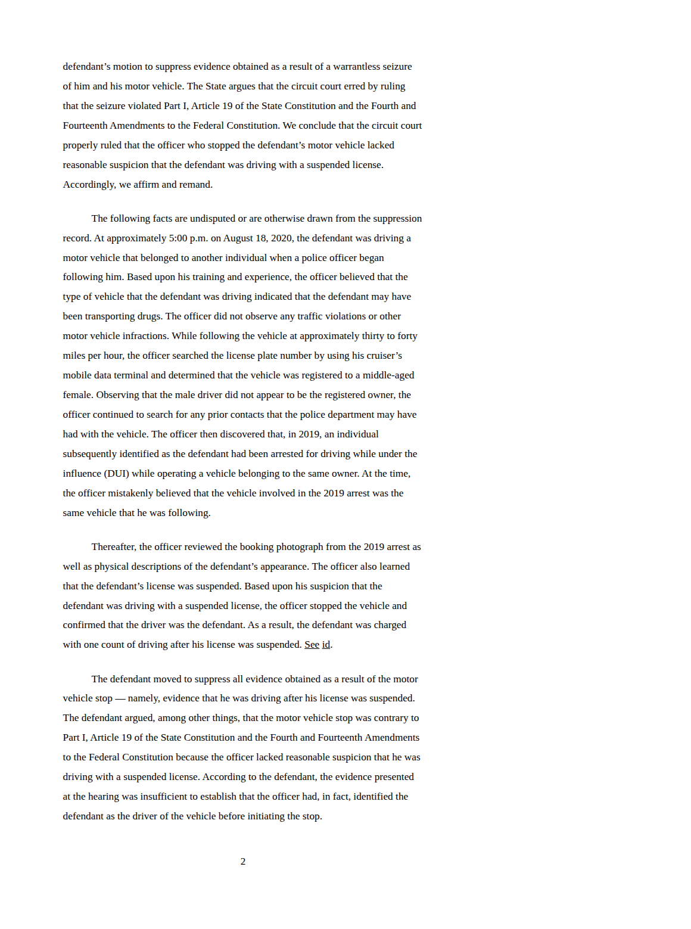defendant’s motion to suppress evidence obtained as a result of a warrantless seizure of him and his motor vehicle. The State argues that the circuit court erred by ruling that the seizure violated Part I, Article 19 of the State Constitution and the Fourth and Fourteenth Amendments to the Federal Constitution. We conclude that the circuit court properly ruled that the officer who stopped the defendant’s motor vehicle lacked reasonable suspicion that the defendant was driving with a suspended license. Accordingly, we affirm and remand.
The following facts are undisputed or are otherwise drawn from the suppression record. At approximately 5:00 p.m. on August 18, 2020, the defendant was driving a motor vehicle that belonged to another individual when a police officer began following him. Based upon his training and experience, the officer believed that the type of vehicle that the defendant was driving indicated that the defendant may have been transporting drugs. The officer did not observe any traffic violations or other motor vehicle infractions. While following the vehicle at approximately thirty to forty miles per hour, the officer searched the license plate number by using his cruiser’s mobile data terminal and determined that the vehicle was registered to a middle-aged female. Observing that the male driver did not appear to be the registered owner, the officer continued to search for any prior contacts that the police department may have had with the vehicle. The officer then discovered that, in 2019, an individual subsequently identified as the defendant had been arrested for driving while under the influence (DUI) while operating a vehicle belonging to the same owner. At the time, the officer mistakenly believed that the vehicle involved in the 2019 arrest was the same vehicle that he was following.
Thereafter, the officer reviewed the booking photograph from the 2019 arrest as well as physical descriptions of the defendant’s appearance. The officer also learned that the defendant’s license was suspended. Based upon his suspicion that the defendant was driving with a suspended license, the officer stopped the vehicle and confirmed that the driver was the defendant. As a result, the defendant was charged with one count of driving after his license was suspended. See id.
The defendant moved to suppress all evidence obtained as a result of the motor vehicle stop — namely, evidence that he was driving after his license was suspended. The defendant argued, among other things, that the motor vehicle stop was contrary to Part I, Article 19 of the State Constitution and the Fourth and Fourteenth Amendments to the Federal Constitution because the officer lacked reasonable suspicion that he was driving with a suspended license. According to the defendant, the evidence presented at the hearing was insufficient to establish that the officer had, in fact, identified the defendant as the driver of the vehicle before initiating the stop.
2